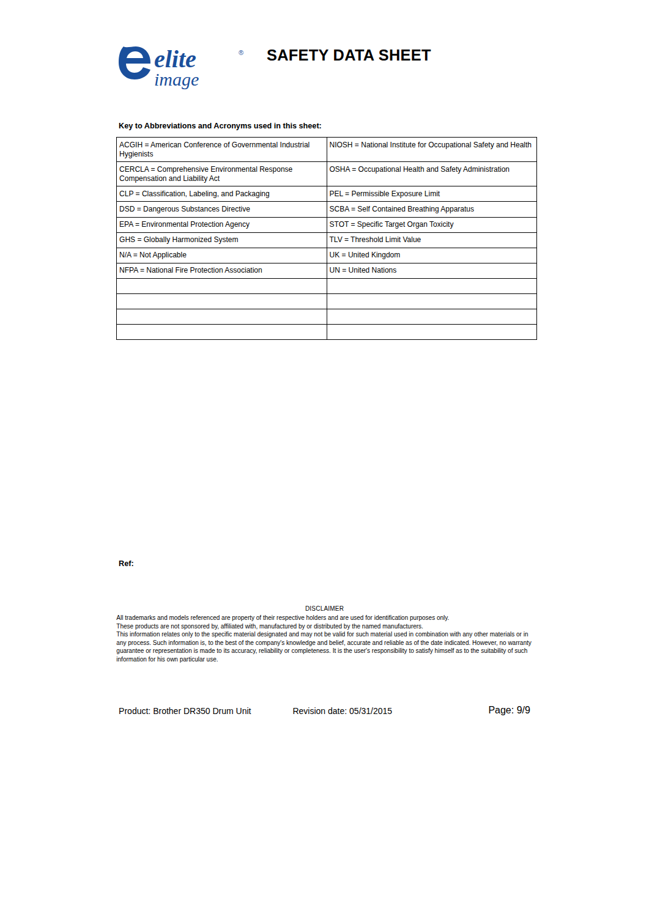elite image ®
SAFETY DATA SHEET
Key to Abbreviations and Acronyms used in this sheet:
| ACGIH = American Conference of Governmental Industrial Hygienists | NIOSH = National Institute for Occupational Safety and Health |
| CERCLA = Comprehensive Environmental Response Compensation and Liability Act | OSHA = Occupational Health and Safety Administration |
| CLP = Classification, Labeling, and Packaging | PEL = Permissible Exposure Limit |
| DSD = Dangerous Substances Directive | SCBA = Self Contained Breathing Apparatus |
| EPA = Environmental Protection Agency | STOT = Specific Target Organ Toxicity |
| GHS = Globally Harmonized System | TLV = Threshold Limit Value |
| N/A = Not Applicable | UK = United Kingdom |
| NFPA = National Fire Protection Association | UN = United Nations |
Ref:
DISCLAIMER
All trademarks and models referenced are property of their respective holders and are used for identification purposes only.
These products are not sponsored by, affiliated with, manufactured by or distributed by the named manufacturers.
This information relates only to the specific material designated and may not be valid for such material used in combination with any other materials or in any process. Such information is, to the best of the company's knowledge and belief, accurate and reliable as of the date indicated. However, no warranty guarantee or representation is made to its accuracy, reliability or completeness. It is the user's responsibility to satisfy himself as to the suitability of such information for his own particular use.
Product: Brother DR350 Drum Unit
Revision date: 05/31/2015
Page: 9/9